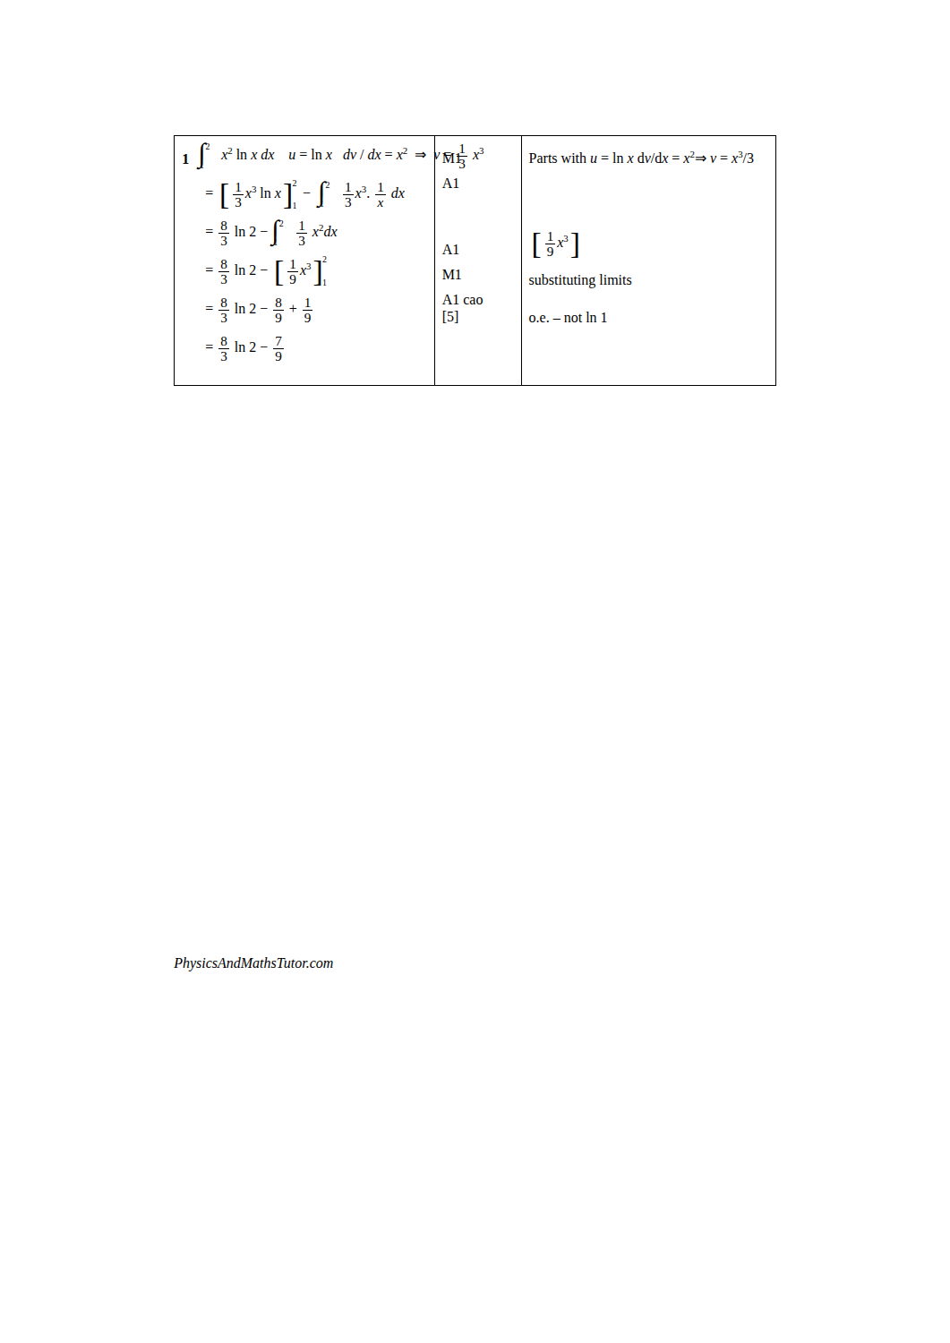| 1 ∫ 2 1 x 2 ln x dx u = ln x dv / dx = x 2 ⇒ v = 1 3 x 3 = [ 1 3 x 3 ln x ] 2 1 − ∫ 2 1 1 3 x 3 . 1 x dx = 8 3 ln 2 − ∫ 2 1 1 3 x 2 dx = 8 3 ln 2 − [ 1 9 x 3 ] 2 1 = 8 3 ln 2 − 8 9 + 1 9 = 8 3 ln 2 − 7 9 | M1 A1 A1 M1 A1 cao [5] | Parts with u = ln x d v /d x = x 2 ⇒ v = x 3 /3 [ 1 9 x 3 ] substituting limits o.e. – not ln 1 |
PhysicsAndMathsTutor.com